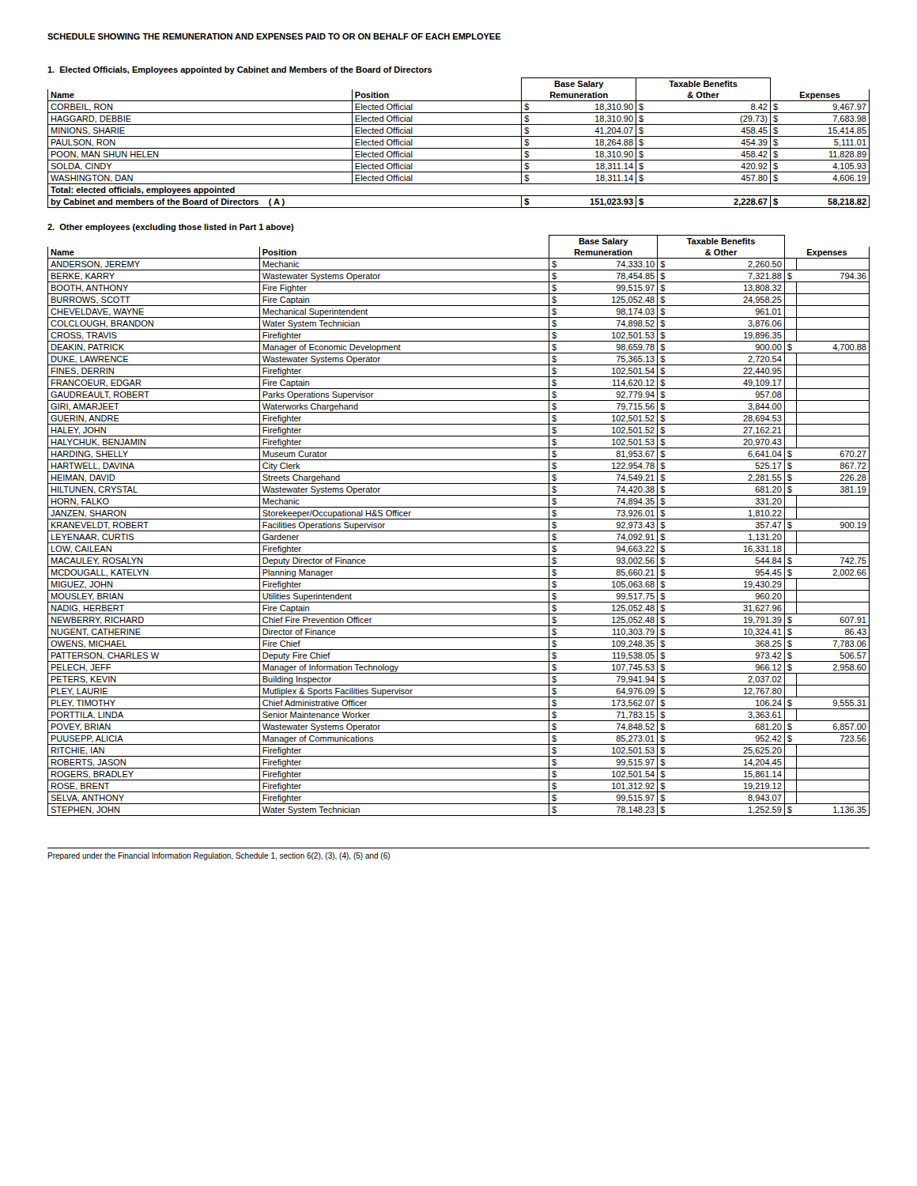SCHEDULE SHOWING THE REMUNERATION AND EXPENSES PAID TO OR ON BEHALF OF EACH EMPLOYEE
1. Elected Officials, Employees appointed by Cabinet and Members of the Board of Directors
| | | Base Salary | Taxable Benefits | |
| --- | --- | --- | --- | --- |
| Name | Position | Remuneration | & Other | Expenses |
| CORBEIL, RON | Elected Official | $ | 18,310.90 | $ | 8.42 | $ | 9,467.97 |
| HAGGARD, DEBBIE | Elected Official | $ | 18,310.90 | $ | (29.73) | $ | 7,683.98 |
| MINIONS, SHARIE | Elected Official | $ | 41,204.07 | $ | 458.45 | $ | 15,414.85 |
| PAULSON, RON | Elected Official | $ | 18,264.88 | $ | 454.39 | $ | 5,111.01 |
| POON, MAN SHUN HELEN | Elected Official | $ | 18,310.90 | $ | 458.42 | $ | 11,828.89 |
| SOLDA, CINDY | Elected Official | $ | 18,311.14 | $ | 420.92 | $ | 4,105.93 |
| WASHINGTON, DAN | Elected Official | $ | 18,311.14 | $ | 457.80 | $ | 4,606.19 |
| Total: elected officials, employees appointed | |
| by Cabinet and members of the Board of Directors ( A ) | $ | 151,023.93 | $ | 2,228.67 | $ | 58,218.82 |
2. Other employees (excluding those listed in Part 1 above)
| | | Base Salary | Taxable Benefits | |
| --- | --- | --- | --- | --- |
| Name | Position | Remuneration | & Other | Expenses |
| ANDERSON, JEREMY | Mechanic | $ | 74,333.10 | $ | 2,260.50 | | |
| BERKE, KARRY | Wastewater Systems Operator | $ | 78,454.85 | $ | 7,321.88 | $ | 794.36 |
| BOOTH, ANTHONY | Fire Fighter | $ | 99,515.97 | $ | 13,808.32 | | |
| BURROWS, SCOTT | Fire Captain | $ | 125,052.48 | $ | 24,958.25 | | |
| CHEVELDAVE, WAYNE | Mechanical Superintendent | $ | 98,174.03 | $ | 961.01 | | |
| COLCLOUGH, BRANDON | Water System Technician | $ | 74,898.52 | $ | 3,876.06 | | |
| CROSS, TRAVIS | Firefighter | $ | 102,501.53 | $ | 19,896.35 | | |
| DEAKIN, PATRICK | Manager of Economic Development | $ | 98,659.78 | $ | 900.00 | $ | 4,700.88 |
| DUKE, LAWRENCE | Wastewater Systems Operator | $ | 75,365.13 | $ | 2,720.54 | | |
| FINES, DERRIN | Firefighter | $ | 102,501.54 | $ | 22,440.95 | | |
| FRANCOEUR, EDGAR | Fire Captain | $ | 114,620.12 | $ | 49,109.17 | | |
| GAUDREAULT, ROBERT | Parks Operations Supervisor | $ | 92,779.94 | $ | 957.08 | | |
| GIRI, AMARJEET | Waterworks Chargehand | $ | 79,715.56 | $ | 3,844.00 | | |
| GUERIN, ANDRE | Firefighter | $ | 102,501.52 | $ | 28,694.53 | | |
| HALEY, JOHN | Firefighter | $ | 102,501.52 | $ | 27,162.21 | | |
| HALYCHUK, BENJAMIN | Firefighter | $ | 102,501.53 | $ | 20,970.43 | | |
| HARDING, SHELLY | Museum Curator | $ | 81,953.67 | $ | 6,641.04 | $ | 670.27 |
| HARTWELL, DAVINA | City Clerk | $ | 122,954.78 | $ | 525.17 | $ | 867.72 |
| HEIMAN, DAVID | Streets Chargehand | $ | 74,549.21 | $ | 2,281.55 | $ | 226.28 |
| HILTUNEN, CRYSTAL | Wastewater Systems Operator | $ | 74,420.38 | $ | 681.20 | $ | 381.19 |
| HORN, FALKO | Mechanic | $ | 74,894.35 | $ | 331.20 | | |
| JANZEN, SHARON | Storekeeper/Occupational H&S Officer | $ | 73,926.01 | $ | 1,810.22 | | |
| KRANEVELDT, ROBERT | Facilities Operations Supervisor | $ | 92,973.43 | $ | 357.47 | $ | 900.19 |
| LEYENAAR, CURTIS | Gardener | $ | 74,092.91 | $ | 1,131.20 | | |
| LOW, CAILEAN | Firefighter | $ | 94,663.22 | $ | 16,331.18 | | |
| MACAULEY, ROSALYN | Deputy Director of Finance | $ | 93,002.56 | $ | 544.84 | $ | 742.75 |
| MCDOUGALL, KATELYN | Planning Manager | $ | 85,660.21 | $ | 954.45 | $ | 2,002.66 |
| MIGUEZ, JOHN | Firefighter | $ | 105,063.68 | $ | 19,430.29 | | |
| MOUSLEY, BRIAN | Utilities Superintendent | $ | 99,517.75 | $ | 960.20 | | |
| NADIG, HERBERT | Fire Captain | $ | 125,052.48 | $ | 31,627.96 | | |
| NEWBERRY, RICHARD | Chief Fire Prevention Officer | $ | 125,052.48 | $ | 19,791.39 | $ | 607.91 |
| NUGENT, CATHERINE | Director of Finance | $ | 110,303.79 | $ | 10,324.41 | $ | 86.43 |
| OWENS, MICHAEL | Fire Chief | $ | 109,248.35 | $ | 368.25 | $ | 7,783.06 |
| PATTERSON, CHARLES W | Deputy Fire Chief | $ | 119,538.05 | $ | 973.42 | $ | 506.57 |
| PELECH, JEFF | Manager of Information Technology | $ | 107,745.53 | $ | 966.12 | $ | 2,958.60 |
| PETERS, KEVIN | Building Inspector | $ | 79,941.94 | $ | 2,037.02 | | |
| PLEY, LAURIE | Mutliplex & Sports Facilities Supervisor | $ | 64,976.09 | $ | 12,767.80 | | |
| PLEY, TIMOTHY | Chief Administrative Officer | $ | 173,562.07 | $ | 106.24 | $ | 9,555.31 |
| PORTTILA, LINDA | Senior Maintenance Worker | $ | 71,783.15 | $ | 3,363.61 | | |
| POVEY, BRIAN | Wastewater Systems Operator | $ | 74,848.52 | $ | 681.20 | $ | 6,857.00 |
| PUUSEPP, ALICIA | Manager of Communications | $ | 85,273.01 | $ | 952.42 | $ | 723.56 |
| RITCHIE, IAN | Firefighter | $ | 102,501.53 | $ | 25,625.20 | | |
| ROBERTS, JASON | Firefighter | $ | 99,515.97 | $ | 14,204.45 | | |
| ROGERS, BRADLEY | Firefighter | $ | 102,501.54 | $ | 15,861.14 | | |
| ROSE, BRENT | Firefighter | $ | 101,312.92 | $ | 19,219.12 | | |
| SELVA, ANTHONY | Firefighter | $ | 99,515.97 | $ | 8,943.07 | | |
| STEPHEN, JOHN | Water System Technician | $ | 78,148.23 | $ | 1,252.59 | $ | 1,136.35 |
Prepared under the Financial Information Regulation, Schedule 1, section 6(2), (3), (4), (5) and (6)